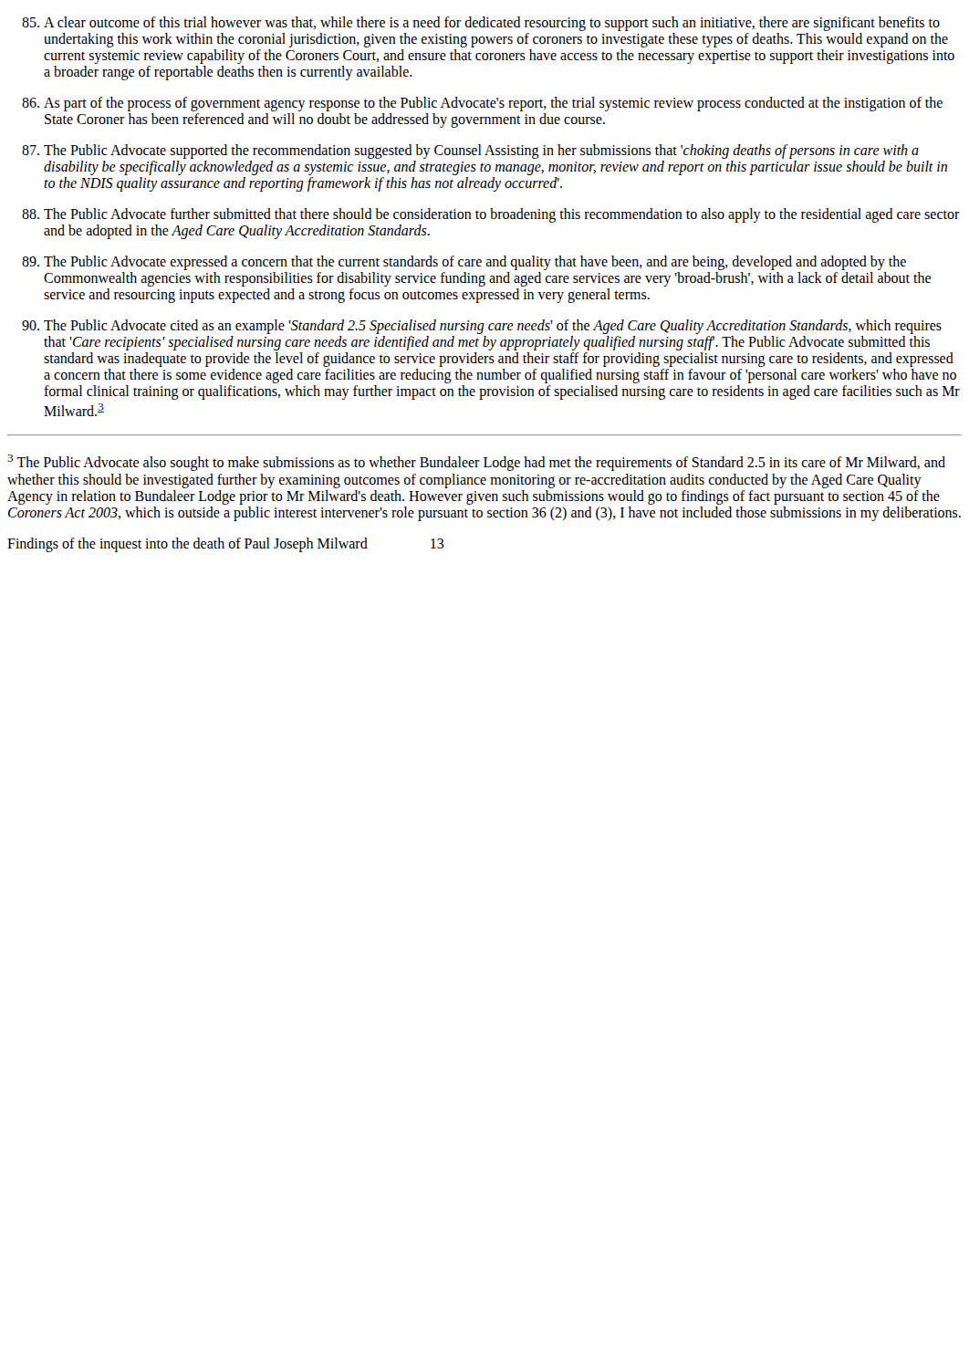A clear outcome of this trial however was that, while there is a need for dedicated resourcing to support such an initiative, there are significant benefits to undertaking this work within the coronial jurisdiction, given the existing powers of coroners to investigate these types of deaths. This would expand on the current systemic review capability of the Coroners Court, and ensure that coroners have access to the necessary expertise to support their investigations into a broader range of reportable deaths then is currently available.
As part of the process of government agency response to the Public Advocate's report, the trial systemic review process conducted at the instigation of the State Coroner has been referenced and will no doubt be addressed by government in due course.
The Public Advocate supported the recommendation suggested by Counsel Assisting in her submissions that 'choking deaths of persons in care with a disability be specifically acknowledged as a systemic issue, and strategies to manage, monitor, review and report on this particular issue should be built in to the NDIS quality assurance and reporting framework if this has not already occurred'.
The Public Advocate further submitted that there should be consideration to broadening this recommendation to also apply to the residential aged care sector and be adopted in the Aged Care Quality Accreditation Standards.
The Public Advocate expressed a concern that the current standards of care and quality that have been, and are being, developed and adopted by the Commonwealth agencies with responsibilities for disability service funding and aged care services are very 'broad-brush', with a lack of detail about the service and resourcing inputs expected and a strong focus on outcomes expressed in very general terms.
The Public Advocate cited as an example 'Standard 2.5 Specialised nursing care needs' of the Aged Care Quality Accreditation Standards, which requires that 'Care recipients' specialised nursing care needs are identified and met by appropriately qualified nursing staff'. The Public Advocate submitted this standard was inadequate to provide the level of guidance to service providers and their staff for providing specialist nursing care to residents, and expressed a concern that there is some evidence aged care facilities are reducing the number of qualified nursing staff in favour of 'personal care workers' who have no formal clinical training or qualifications, which may further impact on the provision of specialised nursing care to residents in aged care facilities such as Mr Milward.3
3 The Public Advocate also sought to make submissions as to whether Bundaleer Lodge had met the requirements of Standard 2.5 in its care of Mr Milward, and whether this should be investigated further by examining outcomes of compliance monitoring or re-accreditation audits conducted by the Aged Care Quality Agency in relation to Bundaleer Lodge prior to Mr Milward's death. However given such submissions would go to findings of fact pursuant to section 45 of the Coroners Act 2003, which is outside a public interest intervener's role pursuant to section 36 (2) and (3), I have not included those submissions in my deliberations.
Findings of the inquest into the death of Paul Joseph Milward 13